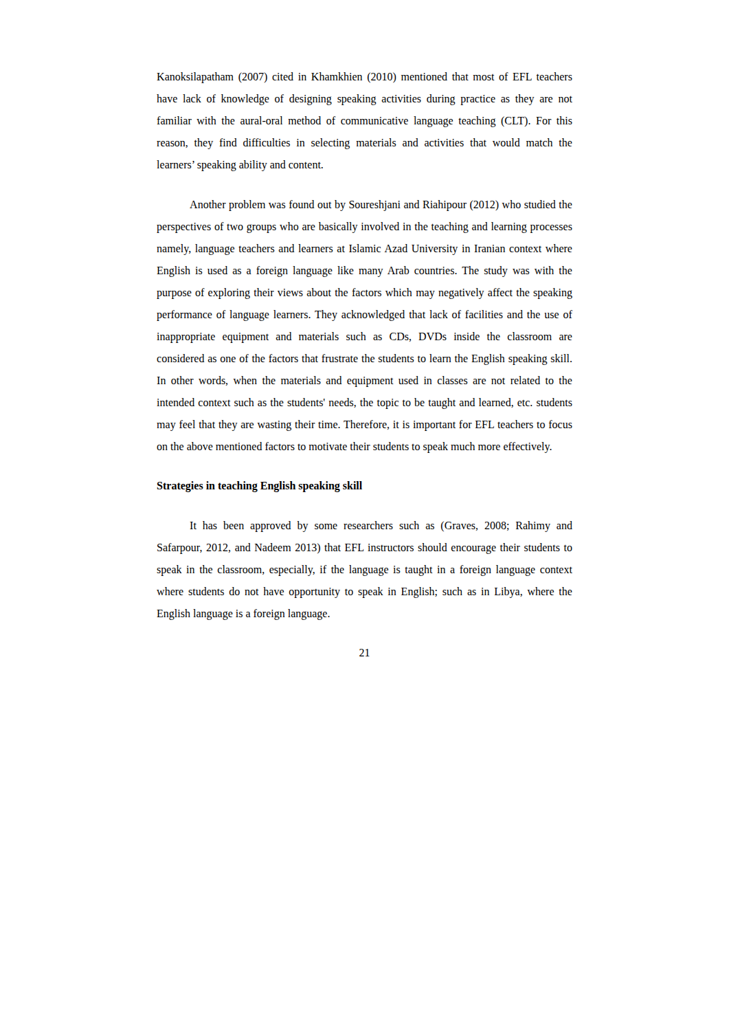Kanoksilapatham (2007) cited in Khamkhien (2010) mentioned that most of EFL teachers have lack of knowledge of designing speaking activities during practice as they are not familiar with the aural-oral method of communicative language teaching (CLT). For this reason, they find difficulties in selecting materials and activities that would match the learners’ speaking ability and content.
Another problem was found out by Soureshjani and Riahipour (2012) who studied the perspectives of two groups who are basically involved in the teaching and learning processes namely, language teachers and learners at Islamic Azad University in Iranian context where English is used as a foreign language like many Arab countries. The study was with the purpose of exploring their views about the factors which may negatively affect the speaking performance of language learners. They acknowledged that lack of facilities and the use of inappropriate equipment and materials such as CDs, DVDs inside the classroom are considered as one of the factors that frustrate the students to learn the English speaking skill. In other words, when the materials and equipment used in classes are not related to the intended context such as the students' needs, the topic to be taught and learned, etc. students may feel that they are wasting their time. Therefore, it is important for EFL teachers to focus on the above mentioned factors to motivate their students to speak much more effectively.
Strategies in teaching English speaking skill
It has been approved by some researchers such as (Graves, 2008; Rahimy and Safarpour, 2012, and Nadeem 2013) that EFL instructors should encourage their students to speak in the classroom, especially, if the language is taught in a foreign language context where students do not have opportunity to speak in English; such as in Libya, where the English language is a foreign language.
21